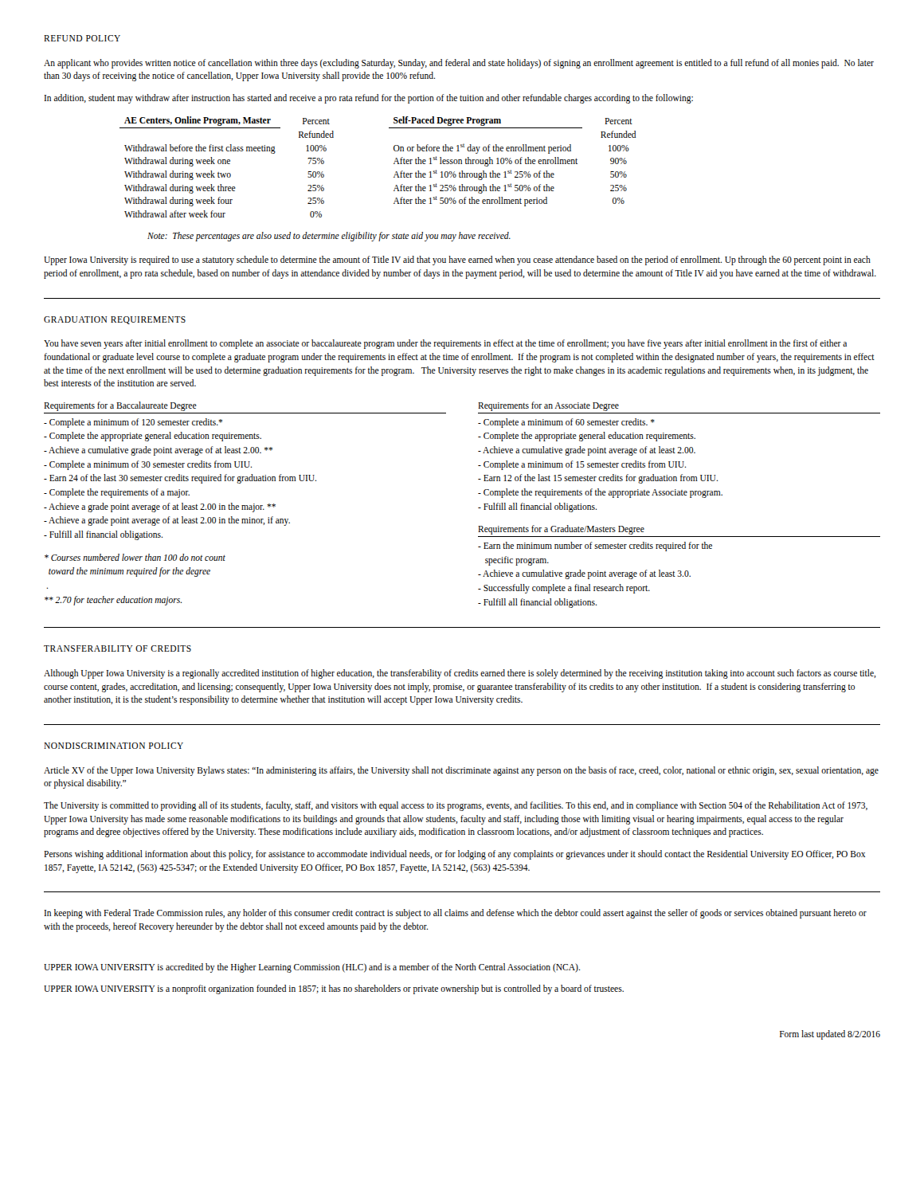REFUND POLICY
An applicant who provides written notice of cancellation within three days (excluding Saturday, Sunday, and federal and state holidays) of signing an enrollment agreement is entitled to a full refund of all monies paid. No later than 30 days of receiving the notice of cancellation, Upper Iowa University shall provide the 100% refund.
In addition, student may withdraw after instruction has started and receive a pro rata refund for the portion of the tuition and other refundable charges according to the following:
| AE Centers, Online Program, Master | Percent | | Self-Paced Degree Program | Percent |
| | Refunded | | | Refunded |
| Withdrawal before the first class meeting | 100% | | On or before the 1 st day of the enrollment period | 100% |
| Withdrawal during week one | 75% | | After the 1 st lesson through 10% of the enrollment | 90% |
| Withdrawal during week two | 50% | | After the 1 st 10% through the 1 st 25% of the | 50% |
| Withdrawal during week three | 25% | | After the 1 st 25% through the 1 st 50% of the | 25% |
| Withdrawal during week four | 25% | | After the 1 st 50% of the enrollment period | 0% |
| Withdrawal after week four | 0% | | | |
Note: These percentages are also used to determine eligibility for state aid you may have received.
Upper Iowa University is required to use a statutory schedule to determine the amount of Title IV aid that you have earned when you cease attendance based on the period of enrollment. Up through the 60 percent point in each period of enrollment, a pro rata schedule, based on number of days in attendance divided by number of days in the payment period, will be used to determine the amount of Title IV aid you have earned at the time of withdrawal.
GRADUATION REQUIREMENTS
You have seven years after initial enrollment to complete an associate or baccalaureate program under the requirements in effect at the time of enrollment; you have five years after initial enrollment in the first of either a foundational or graduate level course to complete a graduate program under the requirements in effect at the time of enrollment. If the program is not completed within the designated number of years, the requirements in effect at the time of the next enrollment will be used to determine graduation requirements for the program. The University reserves the right to make changes in its academic regulations and requirements when, in its judgment, the best interests of the institution are served.
Requirements for a Baccalaureate Degree
- Complete a minimum of 120 semester credits.*
- Complete the appropriate general education requirements.
- Achieve a cumulative grade point average of at least 2.00. **
- Complete a minimum of 30 semester credits from UIU.
- Earn 24 of the last 30 semester credits required for graduation from UIU.
- Complete the requirements of a major.
- Achieve a grade point average of at least 2.00 in the major. **
- Achieve a grade point average of at least 2.00 in the minor, if any.
- Fulfill all financial obligations.
* Courses numbered lower than 100 do not count
toward the minimum required for the degree
.
** 2.70 for teacher education majors.
Requirements for an Associate Degree
- Complete a minimum of 60 semester credits. *
- Complete the appropriate general education requirements.
- Achieve a cumulative grade point average of at least 2.00.
- Complete a minimum of 15 semester credits from UIU.
- Earn 12 of the last 15 semester credits for graduation from UIU.
- Complete the requirements of the appropriate Associate program.
- Fulfill all financial obligations.
Requirements for a Graduate/Masters Degree
- Earn the minimum number of semester credits required for the
specific program.
- Achieve a cumulative grade point average of at least 3.0.
- Successfully complete a final research report.
- Fulfill all financial obligations.
TRANSFERABILITY OF CREDITS
Although Upper Iowa University is a regionally accredited institution of higher education, the transferability of credits earned there is solely determined by the receiving institution taking into account such factors as course title, course content, grades, accreditation, and licensing; consequently, Upper Iowa University does not imply, promise, or guarantee transferability of its credits to any other institution. If a student is considering transferring to another institution, it is the student’s responsibility to determine whether that institution will accept Upper Iowa University credits.
NONDISCRIMINATION POLICY
Article XV of the Upper Iowa University Bylaws states: “In administering its affairs, the University shall not discriminate against any person on the basis of race, creed, color, national or ethnic origin, sex, sexual orientation, age or physical disability.”
The University is committed to providing all of its students, faculty, staff, and visitors with equal access to its programs, events, and facilities. To this end, and in compliance with Section 504 of the Rehabilitation Act of 1973, Upper Iowa University has made some reasonable modifications to its buildings and grounds that allow students, faculty and staff, including those with limiting visual or hearing impairments, equal access to the regular programs and degree objectives offered by the University. These modifications include auxiliary aids, modification in classroom locations, and/or adjustment of classroom techniques and practices.
Persons wishing additional information about this policy, for assistance to accommodate individual needs, or for lodging of any complaints or grievances under it should contact the Residential University EO Officer, PO Box 1857, Fayette, IA 52142, (563) 425-5347; or the Extended University EO Officer, PO Box 1857, Fayette, IA 52142, (563) 425-5394.
In keeping with Federal Trade Commission rules, any holder of this consumer credit contract is subject to all claims and defense which the debtor could assert against the seller of goods or services obtained pursuant hereto or with the proceeds, hereof Recovery hereunder by the debtor shall not exceed amounts paid by the debtor.
UPPER IOWA UNIVERSITY is accredited by the Higher Learning Commission (HLC) and is a member of the North Central Association (NCA).
UPPER IOWA UNIVERSITY is a nonprofit organization founded in 1857; it has no shareholders or private ownership but is controlled by a board of trustees.
Form last updated 8/2/2016